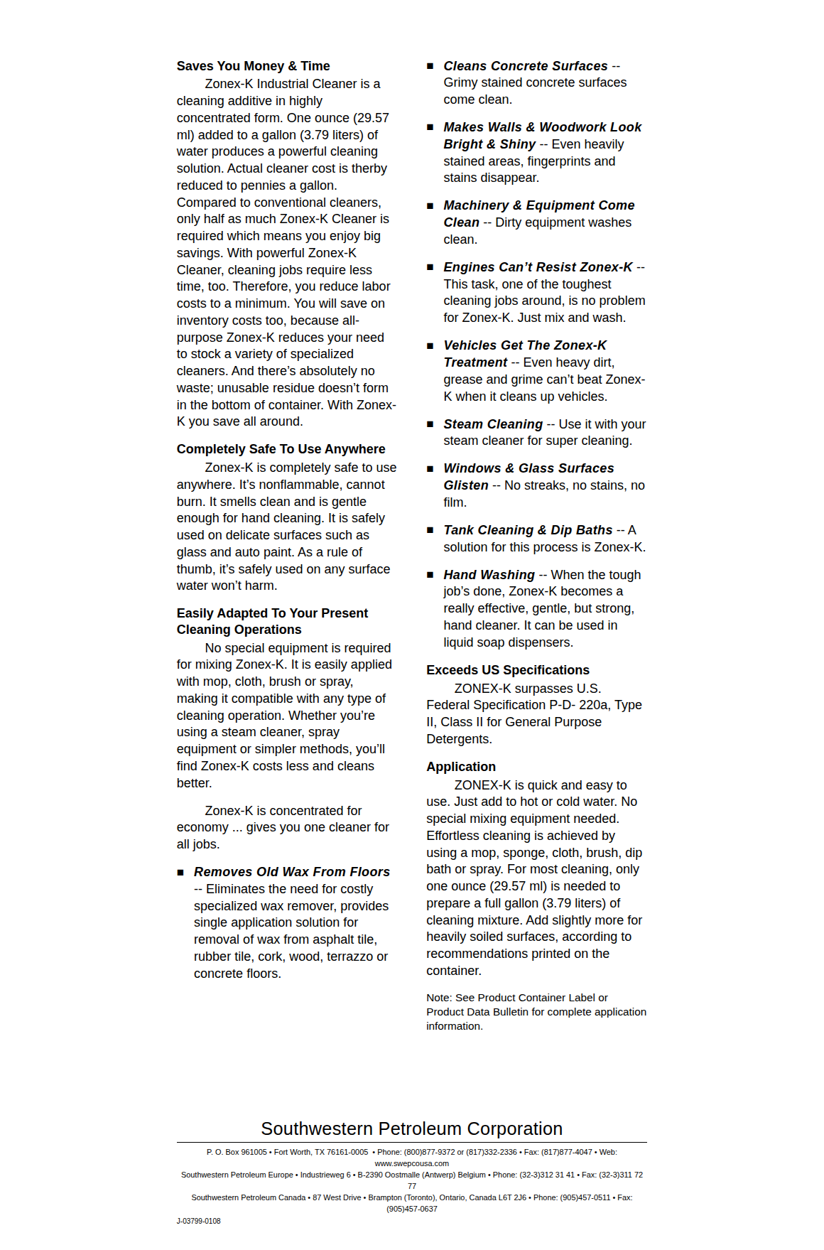Saves You Money & Time
Zonex-K Industrial Cleaner is a cleaning additive in highly concentrated form. One ounce (29.57 ml) added to a gallon (3.79 liters) of water produces a powerful cleaning solution. Actual cleaner cost is therby reduced to pennies a gallon. Compared to conventional cleaners, only half as much Zonex-K Cleaner is required which means you enjoy big savings. With powerful Zonex-K Cleaner, cleaning jobs require less time, too. Therefore, you reduce labor costs to a minimum. You will save on inventory costs too, because all-purpose Zonex-K reduces your need to stock a variety of specialized cleaners. And there’s absolutely no waste; unusable residue doesn’t form in the bottom of container. With Zonex-K you save all around.
Completely Safe To Use Anywhere
Zonex-K is completely safe to use anywhere. It’s nonflammable, cannot burn. It smells clean and is gentle enough for hand cleaning. It is safely used on delicate surfaces such as glass and auto paint. As a rule of thumb, it’s safely used on any surface water won’t harm.
Easily Adapted To Your Present Cleaning Operations
No special equipment is required for mixing Zonex-K. It is easily applied with mop, cloth, brush or spray, making it compatible with any type of cleaning operation. Whether you’re using a steam cleaner, spray equipment or simpler methods, you’ll find Zonex-K costs less and cleans better.
Zonex-K is concentrated for economy ... gives you one cleaner for all jobs.
Removes Old Wax From Floors -- Eliminates the need for costly specialized wax remover, provides single application solution for removal of wax from asphalt tile, rubber tile, cork, wood, terrazzo or concrete floors.
Cleans Concrete Surfaces -- Grimy stained concrete surfaces come clean.
Makes Walls & Woodwork Look Bright & Shiny -- Even heavily stained areas, fingerprints and stains disappear.
Machinery & Equipment Come Clean -- Dirty equipment washes clean.
Engines Can’t Resist Zonex-K -- This task, one of the toughest cleaning jobs around, is no problem for Zonex-K. Just mix and wash.
Vehicles Get The Zonex-K Treatment -- Even heavy dirt, grease and grime can’t beat Zonex-K when it cleans up vehicles.
Steam Cleaning -- Use it with your steam cleaner for super cleaning.
Windows & Glass Surfaces Glisten -- No streaks, no stains, no film.
Tank Cleaning & Dip Baths -- A solution for this process is Zonex-K.
Hand Washing -- When the tough job’s done, Zonex-K becomes a really effective, gentle, but strong, hand cleaner. It can be used in liquid soap dispensers.
Exceeds US Specifications
ZONEX-K surpasses U.S. Federal Specification P-D- 220a, Type II, Class II for General Purpose Detergents.
Application
ZONEX-K is quick and easy to use. Just add to hot or cold water. No special mixing equipment needed. Effortless cleaning is achieved by using a mop, sponge, cloth, brush, dip bath or spray. For most cleaning, only one ounce (29.57 ml) is needed to prepare a full gallon (3.79 liters) of cleaning mixture. Add slightly more for heavily soiled surfaces, according to recommendations printed on the container.
Note: See Product Container Label or Product Data Bulletin for complete application information.
Southwestern Petroleum Corporation
P. O. Box 961005 • Fort Worth, TX 76161-0005 • Phone: (800)877-9372 or (817)332-2336 • Fax: (817)877-4047 • Web: www.swepcousa.com
Southwestern Petroleum Europe • Industrieweg 6 • B-2390 Oostmalle (Antwerp) Belgium • Phone: (32-3)312 31 41 • Fax: (32-3)311 72 77
Southwestern Petroleum Canada • 87 West Drive • Brampton (Toronto), Ontario, Canada L6T 2J6 • Phone: (905)457-0511 • Fax: (905)457-0637
J-03799-0108